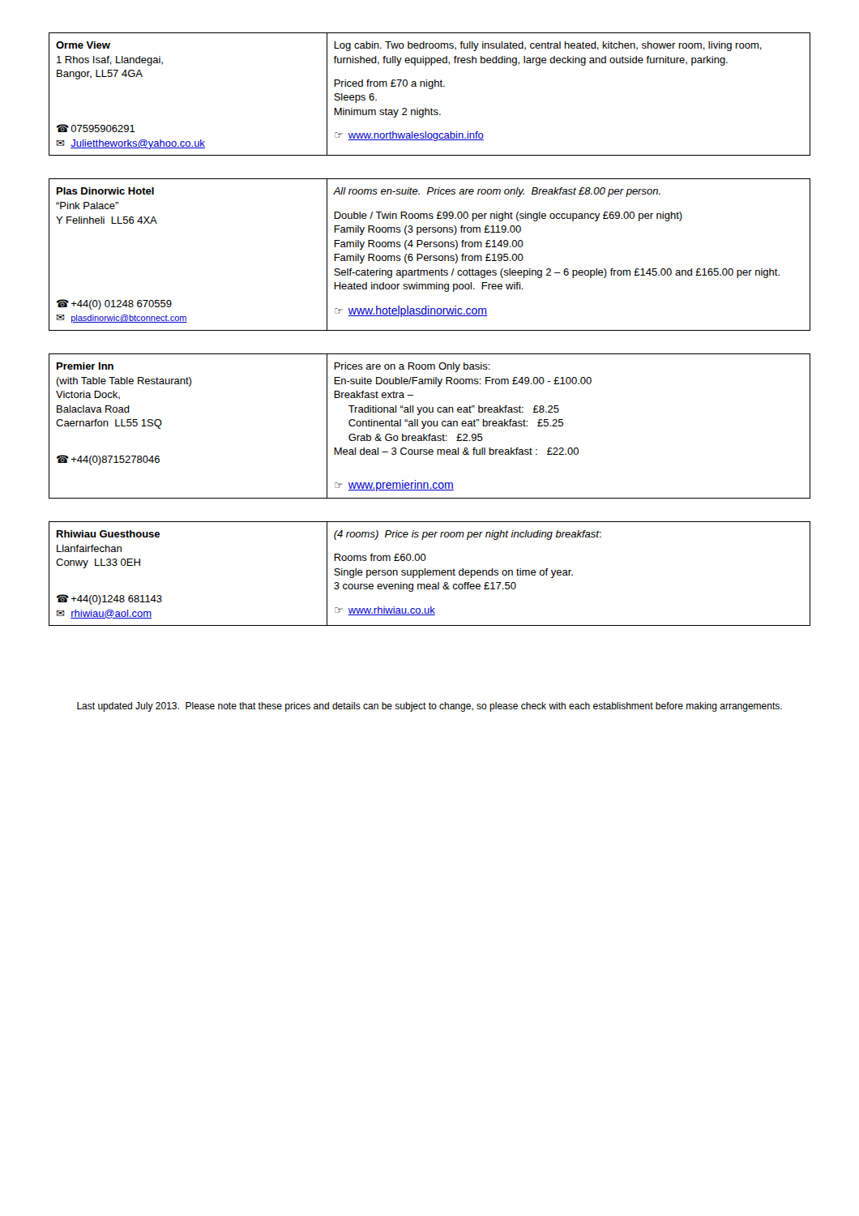| Orme View 1 Rhos Isaf, Llandegai, Bangor, LL57 4GA ☎ 07595906291 ✉ Juliettheworks@yahoo.co.uk | Log cabin. Two bedrooms, fully insulated, central heated, kitchen, shower room, living room, furnished, fully equipped, fresh bedding, large decking and outside furniture, parking. Priced from £70 a night. Sleeps 6. Minimum stay 2 nights. ☞ www.northwaleslogcabin.info |
| Plas Dinorwic Hotel “Pink Palace” Y Felinheli LL56 4XA ☎ +44(0) 01248 670559 ✉ plasdinorwic@btconnect.com | All rooms en-suite. Prices are room only. Breakfast £8.00 per person. Double / Twin Rooms £99.00 per night (single occupancy £69.00 per night) Family Rooms (3 persons) from £119.00 Family Rooms (4 Persons) from £149.00 Family Rooms (6 Persons) from £195.00 Self-catering apartments / cottages (sleeping 2 – 6 people) from £145.00 and £165.00 per night. Heated indoor swimming pool. Free wifi. ☞ www.hotelplasdinorwic.com |
| Premier Inn (with Table Table Restaurant) Victoria Dock, Balaclava Road Caernarfon LL55 1SQ ☎ +44(0)8715278046 | Prices are on a Room Only basis: En-suite Double/Family Rooms: From £49.00 - £100.00 Breakfast extra – Traditional “all you can eat” breakfast: £8.25 Continental “all you can eat” breakfast: £5.25 Grab & Go breakfast: £2.95 Meal deal – 3 Course meal & full breakfast : £22.00 ☞ www.premierinn.com |
| Rhiwiau Guesthouse Llanfairfechan Conwy LL33 0EH ☎ +44(0)1248 681143 ✉ rhiwiau@aol.com | (4 rooms) Price is per room per night including breakfast : Rooms from £60.00 Single person supplement depends on time of year. 3 course evening meal & coffee £17.50 ☞ www.rhiwiau.co.uk |
Last updated July 2013. Please note that these prices and details can be subject to change, so please check with each establishment before making arrangements.